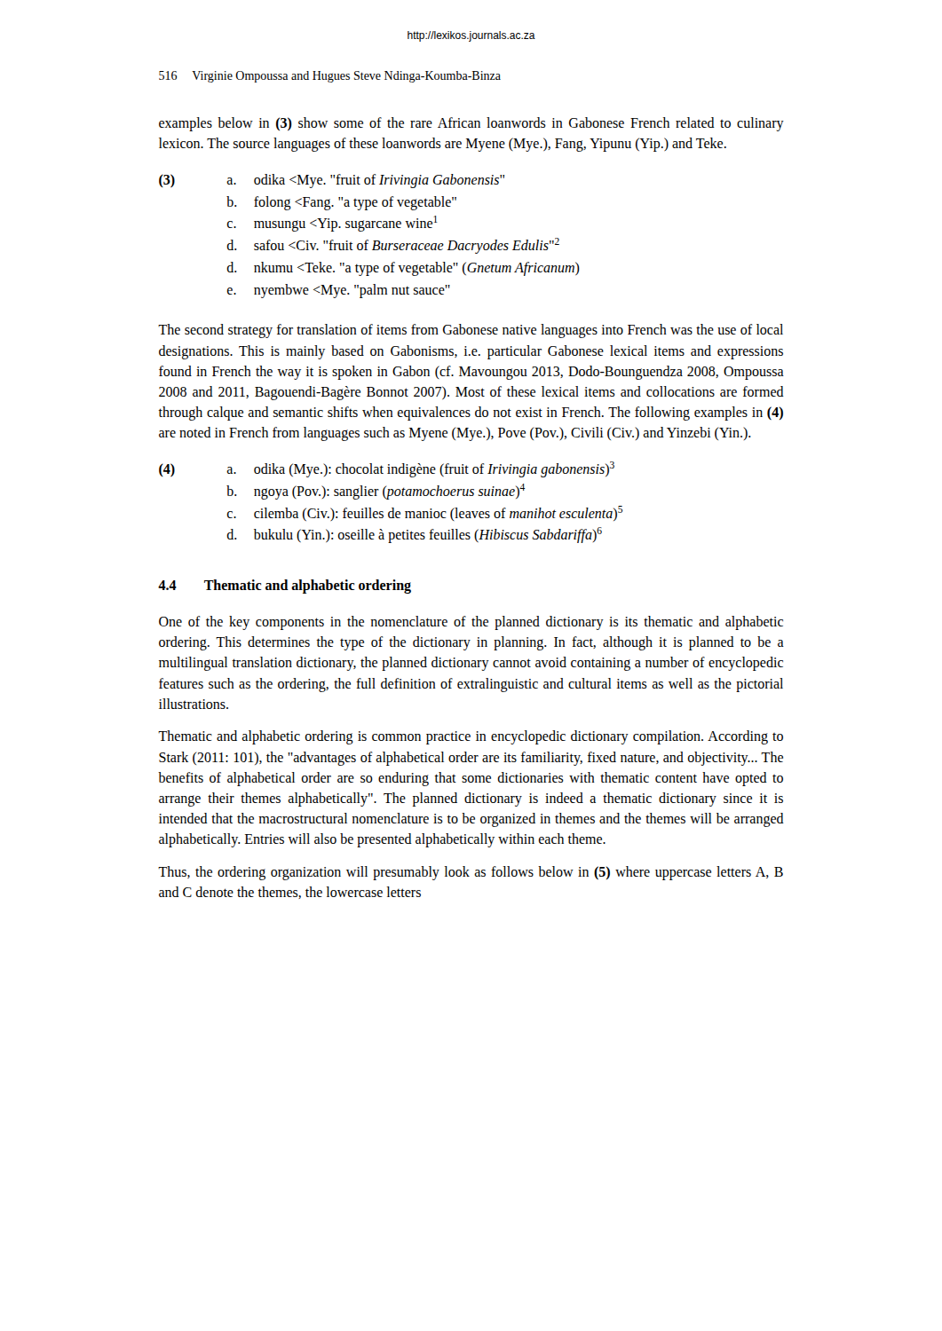http://lexikos.journals.ac.za
516 Virginie Ompoussa and Hugues Steve Ndinga-Koumba-Binza
examples below in (3) show some of the rare African loanwords in Gabonese French related to culinary lexicon. The source languages of these loanwords are Myene (Mye.), Fang, Yipunu (Yip.) and Teke.
| (3) | a. | odika <Mye. "fruit of Irivingia Gabonensis " |
| | b. | folong <Fang. "a type of vegetable" |
| | c. | musungu <Yip. sugarcane wine 1 |
| | d. | safou <Civ. "fruit of Burseraceae Dacryodes Edulis " 2 |
| | d. | nkumu <Teke. "a type of vegetable" ( Gnetum Africanum ) |
| | e. | nyembwe <Mye. "palm nut sauce" |
The second strategy for translation of items from Gabonese native languages into French was the use of local designations. This is mainly based on Gabonisms, i.e. particular Gabonese lexical items and expressions found in French the way it is spoken in Gabon (cf. Mavoungou 2013, Dodo-Bounguendza 2008, Ompoussa 2008 and 2011, Bagouendi-Bagère Bonnot 2007). Most of these lexical items and collocations are formed through calque and semantic shifts when equivalences do not exist in French. The following examples in (4) are noted in French from languages such as Myene (Mye.), Pove (Pov.), Civili (Civ.) and Yinzebi (Yin.).
| (4) | a. | odika (Mye.): chocolat indigène (fruit of Irivingia gabonensis ) 3 |
| | b. | ngoya (Pov.): sanglier ( potamochoerus suinae ) 4 |
| | c. | cilemba (Civ.): feuilles de manioc (leaves of manihot esculenta ) 5 |
| | d. | bukulu (Yin.): oseille à petites feuilles ( Hibiscus Sabdariffa ) 6 |
4.4 Thematic and alphabetic ordering
One of the key components in the nomenclature of the planned dictionary is its thematic and alphabetic ordering. This determines the type of the dictionary in planning. In fact, although it is planned to be a multilingual translation dictionary, the planned dictionary cannot avoid containing a number of encyclopedic features such as the ordering, the full definition of extralinguistic and cultural items as well as the pictorial illustrations.
Thematic and alphabetic ordering is common practice in encyclopedic dictionary compilation. According to Stark (2011: 101), the "advantages of alphabetical order are its familiarity, fixed nature, and objectivity... The benefits of alphabetical order are so enduring that some dictionaries with thematic content have opted to arrange their themes alphabetically". The planned dictionary is indeed a thematic dictionary since it is intended that the macrostructural nomenclature is to be organized in themes and the themes will be arranged alphabetically. Entries will also be presented alphabetically within each theme.
Thus, the ordering organization will presumably look as follows below in (5) where uppercase letters A, B and C denote the themes, the lowercase letters